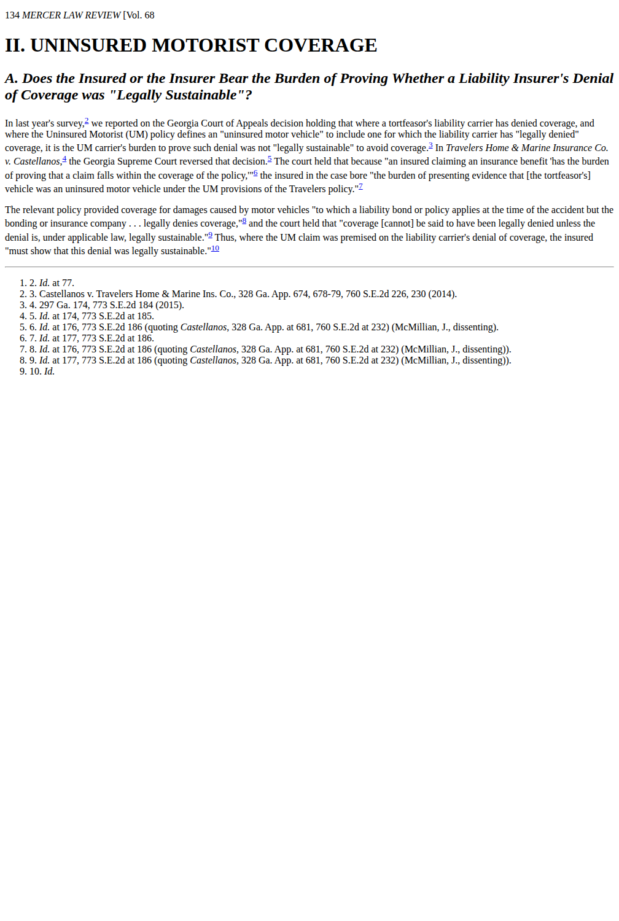134 MERCER LAW REVIEW [Vol. 68
II. UNINSURED MOTORIST COVERAGE
A. Does the Insured or the Insurer Bear the Burden of Proving Whether a Liability Insurer's Denial of Coverage was "Legally Sustainable"?
In last year's survey,2 we reported on the Georgia Court of Appeals decision holding that where a tortfeasor's liability carrier has denied coverage, and where the Uninsured Motorist (UM) policy defines an "uninsured motor vehicle" to include one for which the liability carrier has "legally denied" coverage, it is the UM carrier's burden to prove such denial was not "legally sustainable" to avoid coverage.3 In Travelers Home & Marine Insurance Co. v. Castellanos,4 the Georgia Supreme Court reversed that decision.5 The court held that because "an insured claiming an insurance benefit 'has the burden of proving that a claim falls within the coverage of the policy,'"6 the insured in the case bore "the burden of presenting evidence that [the tortfeasor's] vehicle was an uninsured motor vehicle under the UM provisions of the Travelers policy."7
The relevant policy provided coverage for damages caused by motor vehicles "to which a liability bond or policy applies at the time of the accident but the bonding or insurance company . . . legally denies coverage,"8 and the court held that "coverage [cannot] be said to have been legally denied unless the denial is, under applicable law, legally sustainable."9 Thus, where the UM claim was premised on the liability carrier's denial of coverage, the insured "must show that this denial was legally sustainable."10
2. Id. at 77.
3. Castellanos v. Travelers Home & Marine Ins. Co., 328 Ga. App. 674, 678-79, 760 S.E.2d 226, 230 (2014).
4. 297 Ga. 174, 773 S.E.2d 184 (2015).
5. Id. at 174, 773 S.E.2d at 185.
6. Id. at 176, 773 S.E.2d 186 (quoting Castellanos, 328 Ga. App. at 681, 760 S.E.2d at 232) (McMillian, J., dissenting).
7. Id. at 177, 773 S.E.2d at 186.
8. Id. at 176, 773 S.E.2d at 186 (quoting Castellanos, 328 Ga. App. at 681, 760 S.E.2d at 232) (McMillian, J., dissenting)).
9. Id. at 177, 773 S.E.2d at 186 (quoting Castellanos, 328 Ga. App. at 681, 760 S.E.2d at 232) (McMillian, J., dissenting)).
10. Id.